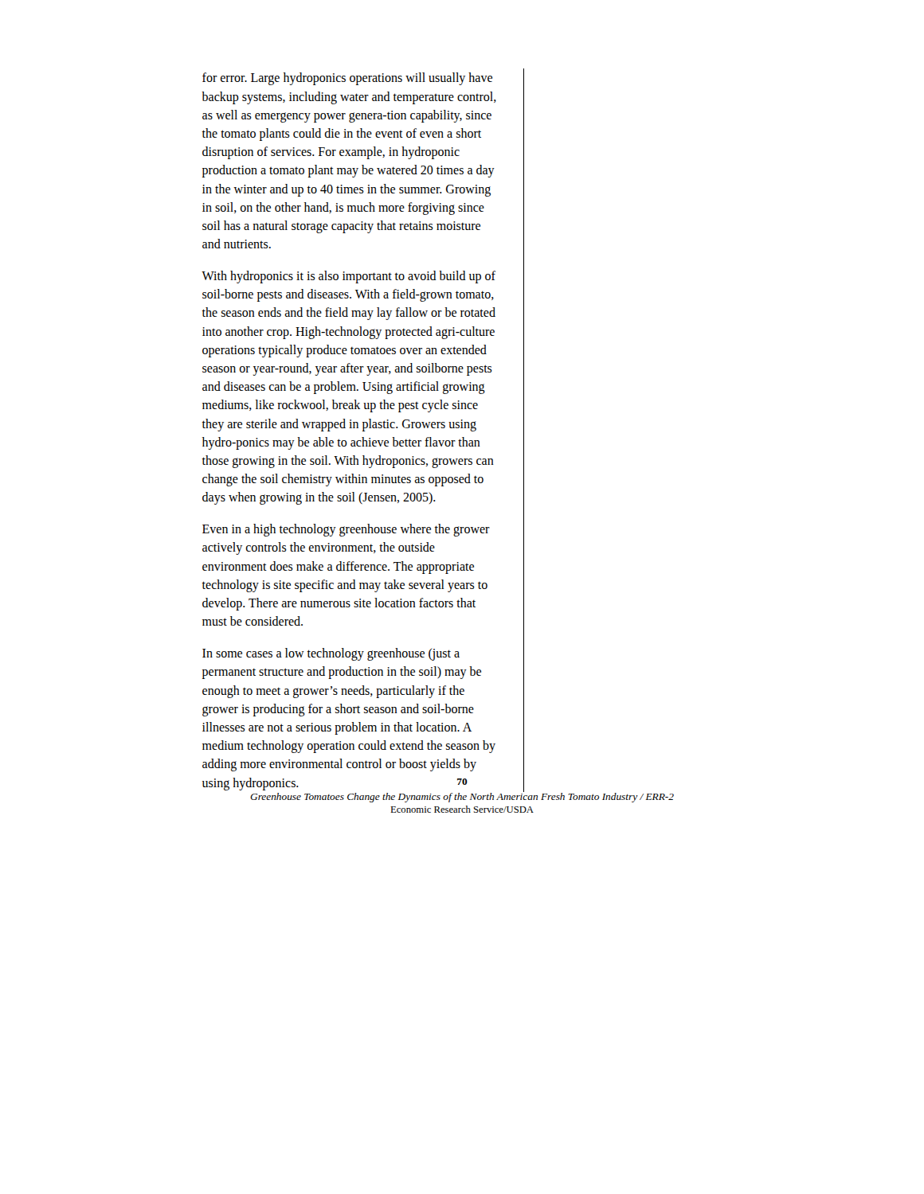for error. Large hydroponics operations will usually have backup systems, including water and temperature control, as well as emergency power genera-tion capability, since the tomato plants could die in the event of even a short disruption of services. For example, in hydroponic production a tomato plant may be watered 20 times a day in the winter and up to 40 times in the summer. Growing in soil, on the other hand, is much more forgiving since soil has a natural storage capacity that retains moisture and nutrients.
With hydroponics it is also important to avoid build up of soil-borne pests and diseases. With a field-grown tomato, the season ends and the field may lay fallow or be rotated into another crop. High-technology protected agri-culture operations typically produce tomatoes over an extended season or year-round, year after year, and soilborne pests and diseases can be a problem. Using artificial growing mediums, like rockwool, break up the pest cycle since they are sterile and wrapped in plastic. Growers using hydro-ponics may be able to achieve better flavor than those growing in the soil. With hydroponics, growers can change the soil chemistry within minutes as opposed to days when growing in the soil (Jensen, 2005).
Even in a high technology greenhouse where the grower actively controls the environment, the outside environment does make a difference. The appropriate technology is site specific and may take several years to develop. There are numerous site location factors that must be considered.
In some cases a low technology greenhouse (just a permanent structure and production in the soil) may be enough to meet a grower’s needs, particularly if the grower is producing for a short season and soil-borne illnesses are not a serious problem in that location. A medium technology operation could extend the season by adding more environmental control or boost yields by using hydroponics.
70
Greenhouse Tomatoes Change the Dynamics of the North American Fresh Tomato Industry / ERR-2
Economic Research Service/USDA